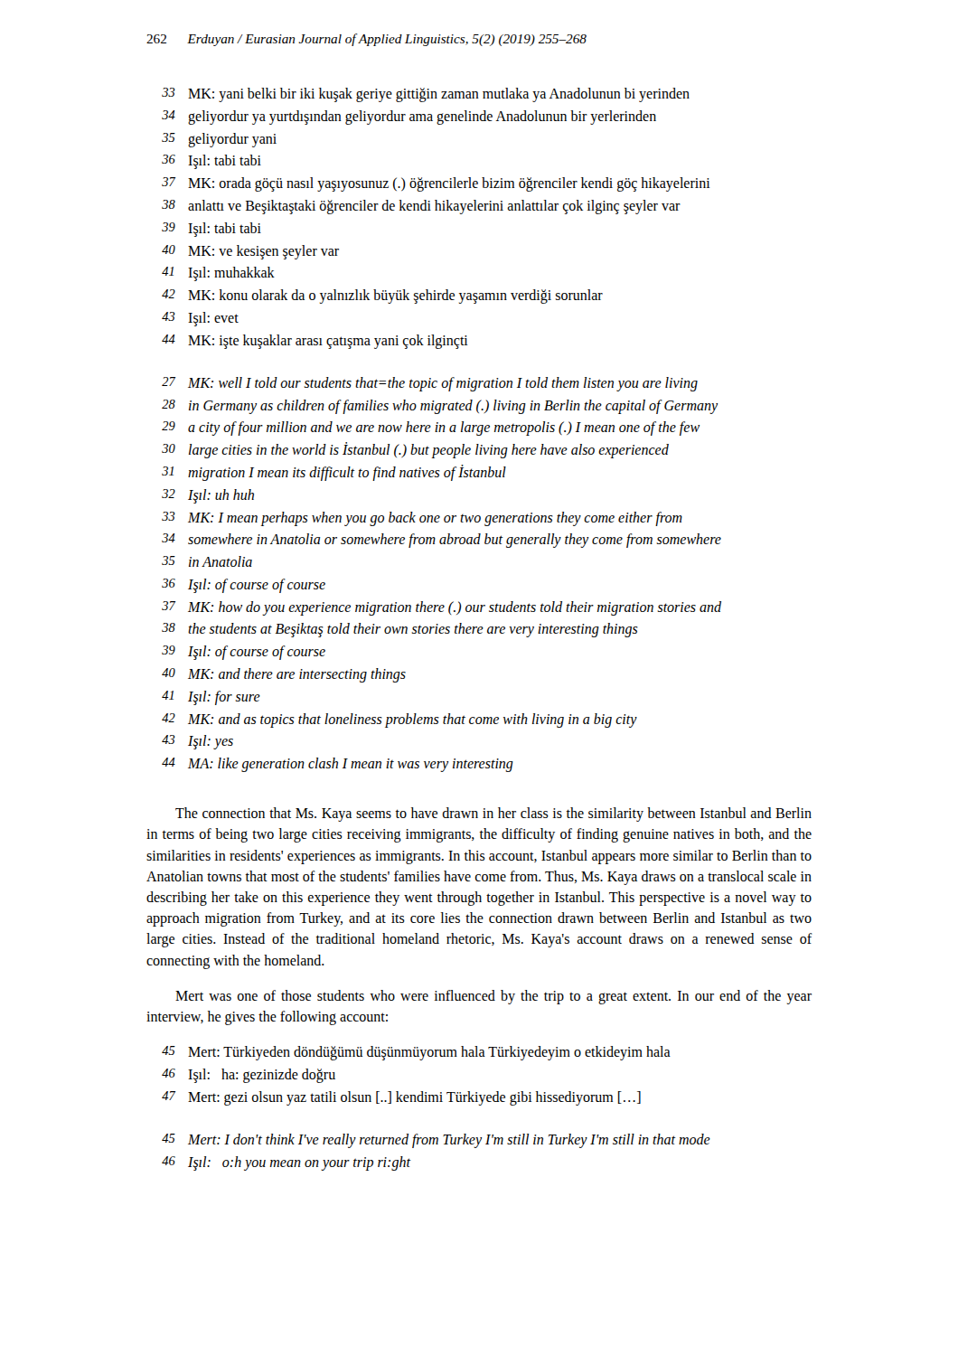262 Erduyan / Eurasian Journal of Applied Linguistics, 5(2) (2019) 255–268
33 MK: yani belki bir iki kuşak geriye gittiğin zaman mutlaka ya Anadolunun bi yerinden
34 geliyordur ya yurtdışından geliyordur ama genelinde Anadolunun bir yerlerinden
35 geliyordur yani
36 Işıl: tabi tabi
37 MK: orada göçü nasıl yaşıyosunuz (.) öğrencilerle bizim öğrenciler kendi göç hikayelerini
38 anlattı ve Beşiktaştaki öğrenciler de kendi hikayelerini anlattılar çok ilginç şeyler var
39 Işıl: tabi tabi
40 MK: ve kesişen şeyler var
41 Işıl: muhakkak
42 MK: konu olarak da o yalnızlık büyük şehirde yaşamın verdiği sorunlar
43 Işıl: evet
44 MK: işte kuşaklar arası çatışma yani çok ilginçti
27 MK: well I told our students that=the topic of migration I told them listen you are living
28 in Germany as children of families who migrated (.) living in Berlin the capital of Germany
29 a city of four million and we are now here in a large metropolis (.) I mean one of the few
30 large cities in the world is İstanbul (.) but people living here have also experienced
31 migration I mean its difficult to find natives of İstanbul
32 Işıl: uh huh
33 MK: I mean perhaps when you go back one or two generations they come either from
34 somewhere in Anatolia or somewhere from abroad but generally they come from somewhere
35 in Anatolia
36 Işıl: of course of course
37 MK: how do you experience migration there (.) our students told their migration stories and
38 the students at Beşiktaş told their own stories there are very interesting things
39 Işıl: of course of course
40 MK: and there are intersecting things
41 Işıl: for sure
42 MK: and as topics that loneliness problems that come with living in a big city
43 Işıl: yes
44 MA: like generation clash I mean it was very interesting
The connection that Ms. Kaya seems to have drawn in her class is the similarity between Istanbul and Berlin in terms of being two large cities receiving immigrants, the difficulty of finding genuine natives in both, and the similarities in residents' experiences as immigrants. In this account, Istanbul appears more similar to Berlin than to Anatolian towns that most of the students' families have come from. Thus, Ms. Kaya draws on a translocal scale in describing her take on this experience they went through together in Istanbul. This perspective is a novel way to approach migration from Turkey, and at its core lies the connection drawn between Berlin and Istanbul as two large cities. Instead of the traditional homeland rhetoric, Ms. Kaya's account draws on a renewed sense of connecting with the homeland.
Mert was one of those students who were influenced by the trip to a great extent. In our end of the year interview, he gives the following account:
45 Mert: Türkiyeden döndüğümü düşünmüyorum hala Türkiyedeyim o etkideyim hala
46 Işıl: ha: gezinizde doğru
47 Mert: gezi olsun yaz tatili olsun [..] kendimi Türkiyede gibi hissediyorum […]
45 Mert: I don't think I've really returned from Turkey I'm still in Turkey I'm still in that mode
46 Işıl: o:h you mean on your trip ri:ght